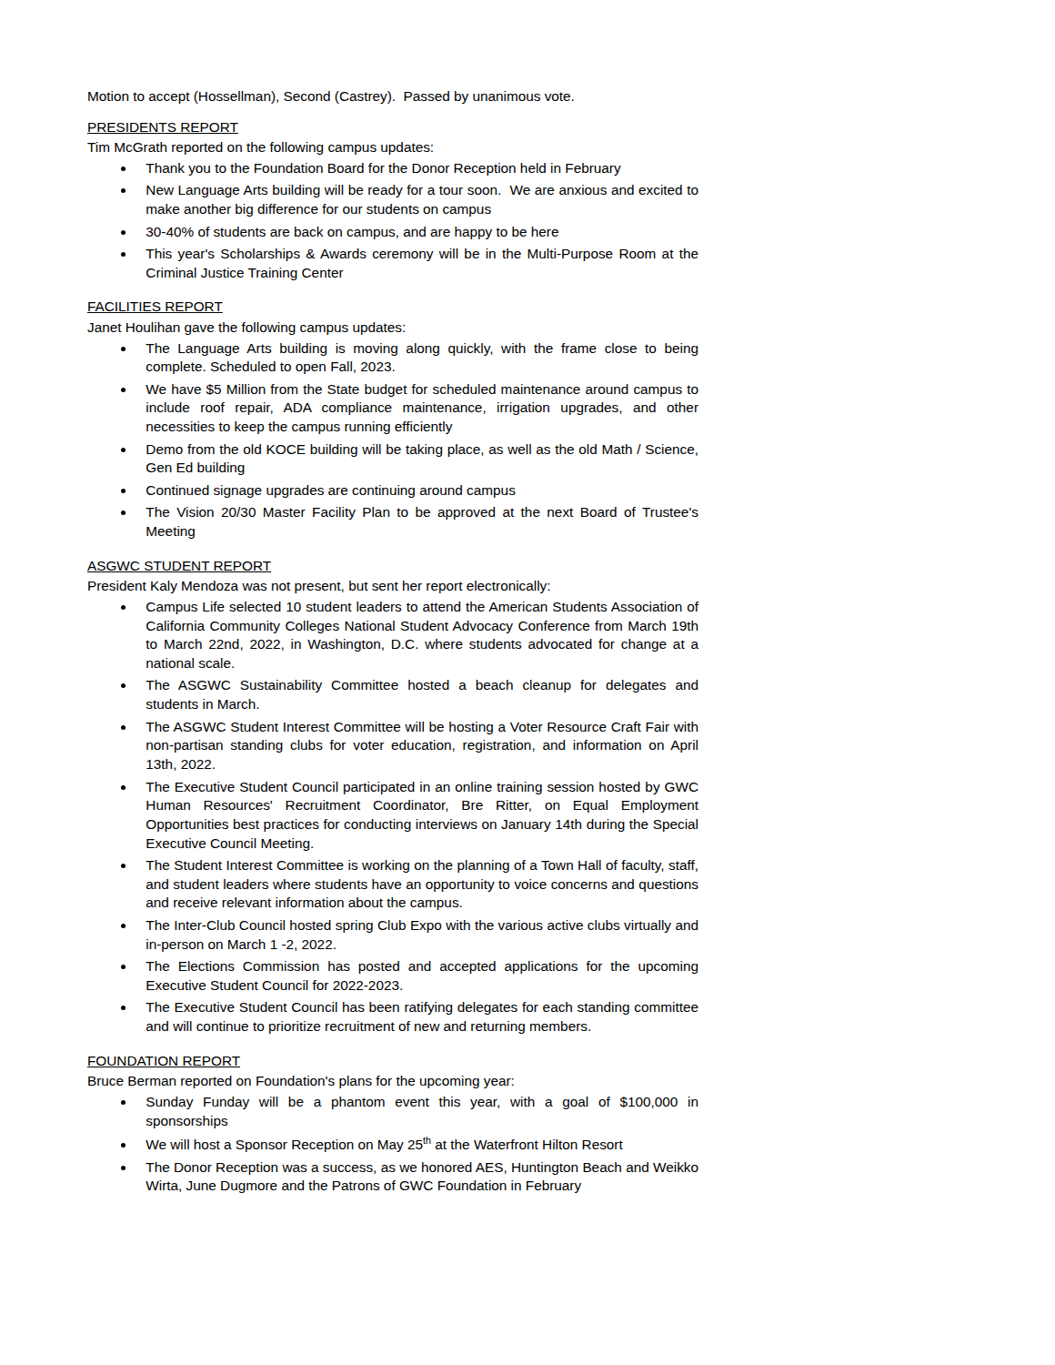Motion to accept (Hossellman), Second (Castrey). Passed by unanimous vote.
PRESIDENTS REPORT
Tim McGrath reported on the following campus updates:
Thank you to the Foundation Board for the Donor Reception held in February
New Language Arts building will be ready for a tour soon. We are anxious and excited to make another big difference for our students on campus
30-40% of students are back on campus, and are happy to be here
This year's Scholarships & Awards ceremony will be in the Multi-Purpose Room at the Criminal Justice Training Center
FACILITIES REPORT
Janet Houlihan gave the following campus updates:
The Language Arts building is moving along quickly, with the frame close to being complete. Scheduled to open Fall, 2023.
We have $5 Million from the State budget for scheduled maintenance around campus to include roof repair, ADA compliance maintenance, irrigation upgrades, and other necessities to keep the campus running efficiently
Demo from the old KOCE building will be taking place, as well as the old Math / Science, Gen Ed building
Continued signage upgrades are continuing around campus
The Vision 20/30 Master Facility Plan to be approved at the next Board of Trustee's Meeting
ASGWC STUDENT REPORT
President Kaly Mendoza was not present, but sent her report electronically:
Campus Life selected 10 student leaders to attend the American Students Association of California Community Colleges National Student Advocacy Conference from March 19th to March 22nd, 2022, in Washington, D.C. where students advocated for change at a national scale.
The ASGWC Sustainability Committee hosted a beach cleanup for delegates and students in March.
The ASGWC Student Interest Committee will be hosting a Voter Resource Craft Fair with non-partisan standing clubs for voter education, registration, and information on April 13th, 2022.
The Executive Student Council participated in an online training session hosted by GWC Human Resources' Recruitment Coordinator, Bre Ritter, on Equal Employment Opportunities best practices for conducting interviews on January 14th during the Special Executive Council Meeting.
The Student Interest Committee is working on the planning of a Town Hall of faculty, staff, and student leaders where students have an opportunity to voice concerns and questions and receive relevant information about the campus.
The Inter-Club Council hosted spring Club Expo with the various active clubs virtually and in-person on March 1 -2, 2022.
The Elections Commission has posted and accepted applications for the upcoming Executive Student Council for 2022-2023.
The Executive Student Council has been ratifying delegates for each standing committee and will continue to prioritize recruitment of new and returning members.
FOUNDATION REPORT
Bruce Berman reported on Foundation's plans for the upcoming year:
Sunday Funday will be a phantom event this year, with a goal of $100,000 in sponsorships
We will host a Sponsor Reception on May 25th at the Waterfront Hilton Resort
The Donor Reception was a success, as we honored AES, Huntington Beach and Weikko Wirta, June Dugmore and the Patrons of GWC Foundation in February